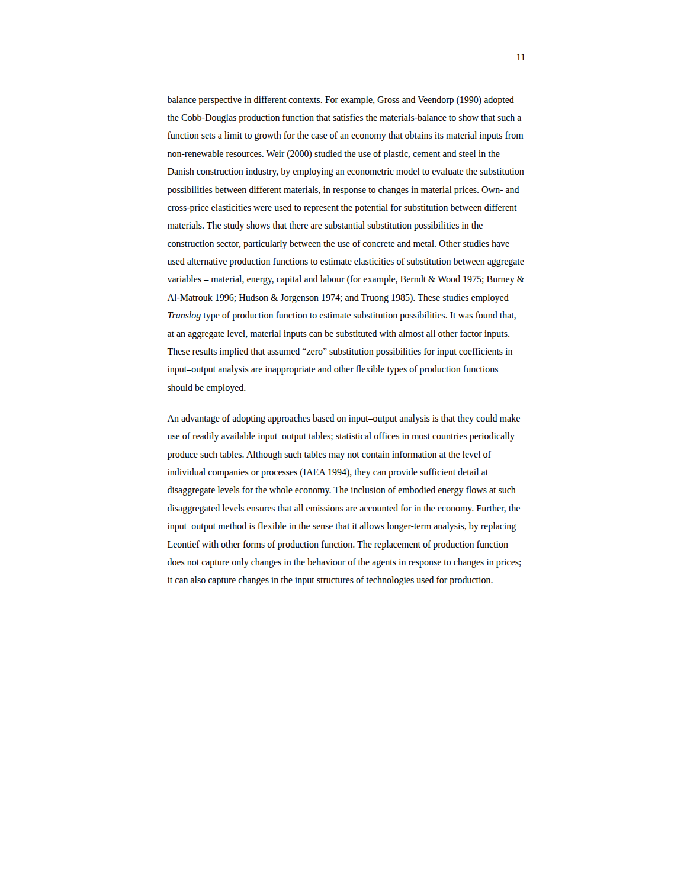11
balance perspective in different contexts. For example, Gross and Veendorp (1990) adopted the Cobb-Douglas production function that satisfies the materials-balance to show that such a function sets a limit to growth for the case of an economy that obtains its material inputs from non-renewable resources. Weir (2000) studied the use of plastic, cement and steel in the Danish construction industry, by employing an econometric model to evaluate the substitution possibilities between different materials, in response to changes in material prices. Own- and cross-price elasticities were used to represent the potential for substitution between different materials. The study shows that there are substantial substitution possibilities in the construction sector, particularly between the use of concrete and metal. Other studies have used alternative production functions to estimate elasticities of substitution between aggregate variables – material, energy, capital and labour (for example, Berndt & Wood 1975; Burney & Al-Matrouk 1996; Hudson & Jorgenson 1974; and Truong 1985). These studies employed Translog type of production function to estimate substitution possibilities. It was found that, at an aggregate level, material inputs can be substituted with almost all other factor inputs. These results implied that assumed “zero” substitution possibilities for input coefficients in input–output analysis are inappropriate and other flexible types of production functions should be employed.
An advantage of adopting approaches based on input–output analysis is that they could make use of readily available input–output tables; statistical offices in most countries periodically produce such tables. Although such tables may not contain information at the level of individual companies or processes (IAEA 1994), they can provide sufficient detail at disaggregate levels for the whole economy. The inclusion of embodied energy flows at such disaggregated levels ensures that all emissions are accounted for in the economy. Further, the input–output method is flexible in the sense that it allows longer-term analysis, by replacing Leontief with other forms of production function. The replacement of production function does not capture only changes in the behaviour of the agents in response to changes in prices; it can also capture changes in the input structures of technologies used for production.